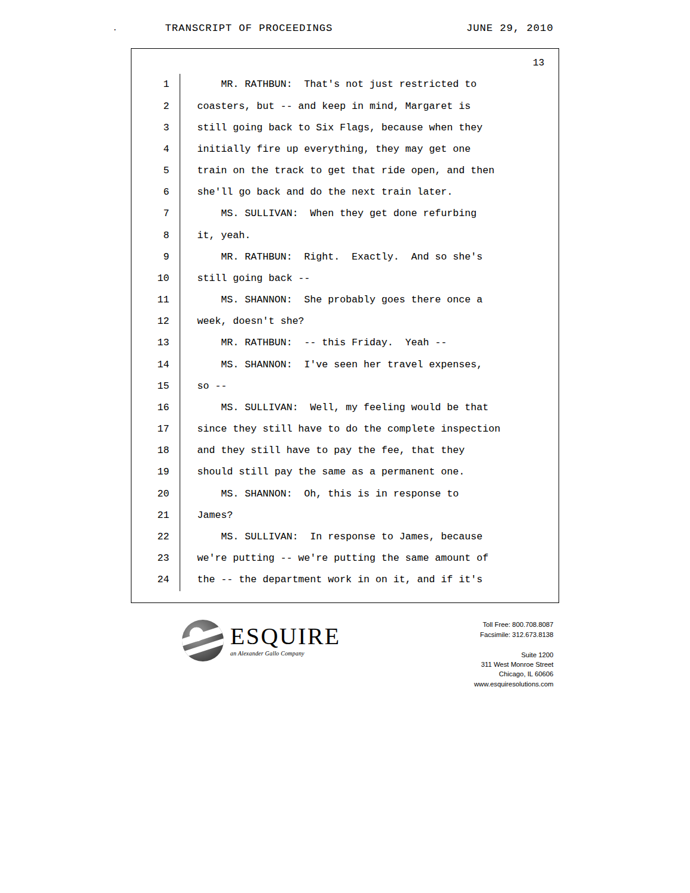.
TRANSCRIPT OF PROCEEDINGS JUNE 29, 2010
13
| 1 | MR. RATHBUN: That's not just restricted to |
| 2 | coasters, but -- and keep in mind, Margaret is |
| 3 | still going back to Six Flags, because when they |
| 4 | initially fire up everything, they may get one |
| 5 | train on the track to get that ride open, and then |
| 6 | she'll go back and do the next train later. |
| 7 | MS. SULLIVAN: When they get done refurbing |
| 8 | it, yeah. |
| 9 | MR. RATHBUN: Right. Exactly. And so she's |
| 10 | still going back -- |
| 11 | MS. SHANNON: She probably goes there once a |
| 12 | week, doesn't she? |
| 13 | MR. RATHBUN: -- this Friday. Yeah -- |
| 14 | MS. SHANNON: I've seen her travel expenses, |
| 15 | so -- |
| 16 | MS. SULLIVAN: Well, my feeling would be that |
| 17 | since they still have to do the complete inspection |
| 18 | and they still have to pay the fee, that they |
| 19 | should still pay the same as a permanent one. |
| 20 | MS. SHANNON: Oh, this is in response to |
| 21 | James? |
| 22 | MS. SULLIVAN: In response to James, because |
| 23 | we're putting -- we're putting the same amount of |
| 24 | the -- the department work in on it, and if it's |
ESQUIRE
an Alexander Gallo Company
Toll Free: 800.708.8087
Facsimile: 312.673.8138
Suite 1200
311 West Monroe Street
Chicago, IL 60606
www.esquiresolutions.com